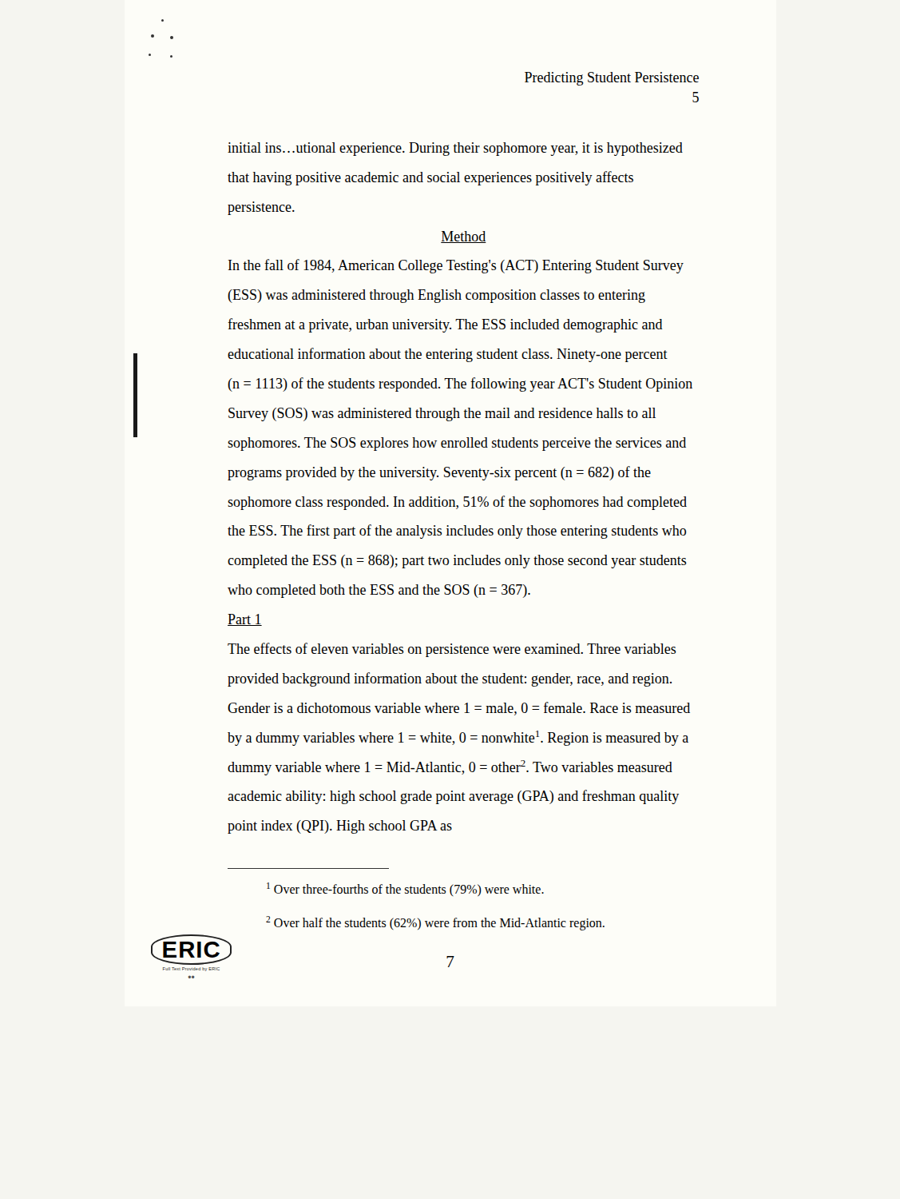Predicting Student Persistence 5
initial ins…utional experience. During their sophomore year, it is hypothesized that having positive academic and social experiences positively affects persistence.
Method
In the fall of 1984, American College Testing's (ACT) Entering Student Survey (ESS) was administered through English composition classes to entering freshmen at a private, urban university. The ESS included demographic and educational information about the entering student class. Ninety-one percent (n = 1113) of the students responded. The following year ACT's Student Opinion Survey (SOS) was administered through the mail and residence halls to all sophomores. The SOS explores how enrolled students perceive the services and programs provided by the university. Seventy-six percent (n = 682) of the sophomore class responded. In addition, 51% of the sophomores had completed the ESS. The first part of the analysis includes only those entering students who completed the ESS (n = 868); part two includes only those second year students who completed both the ESS and the SOS (n = 367).
Part 1
The effects of eleven variables on persistence were examined. Three variables provided background information about the student: gender, race, and region. Gender is a dichotomous variable where 1 = male, 0 = female. Race is measured by a dummy variables where 1 = white, 0 = nonwhite1. Region is measured by a dummy variable where 1 = Mid-Atlantic, 0 = other2. Two variables measured academic ability: high school grade point average (GPA) and freshman quality point index (QPI). High school GPA as
1 Over three-fourths of the students (79%) were white.
2 Over half the students (62%) were from the Mid-Atlantic region.
7
ERIC
Full Text Provided by ERIC
••